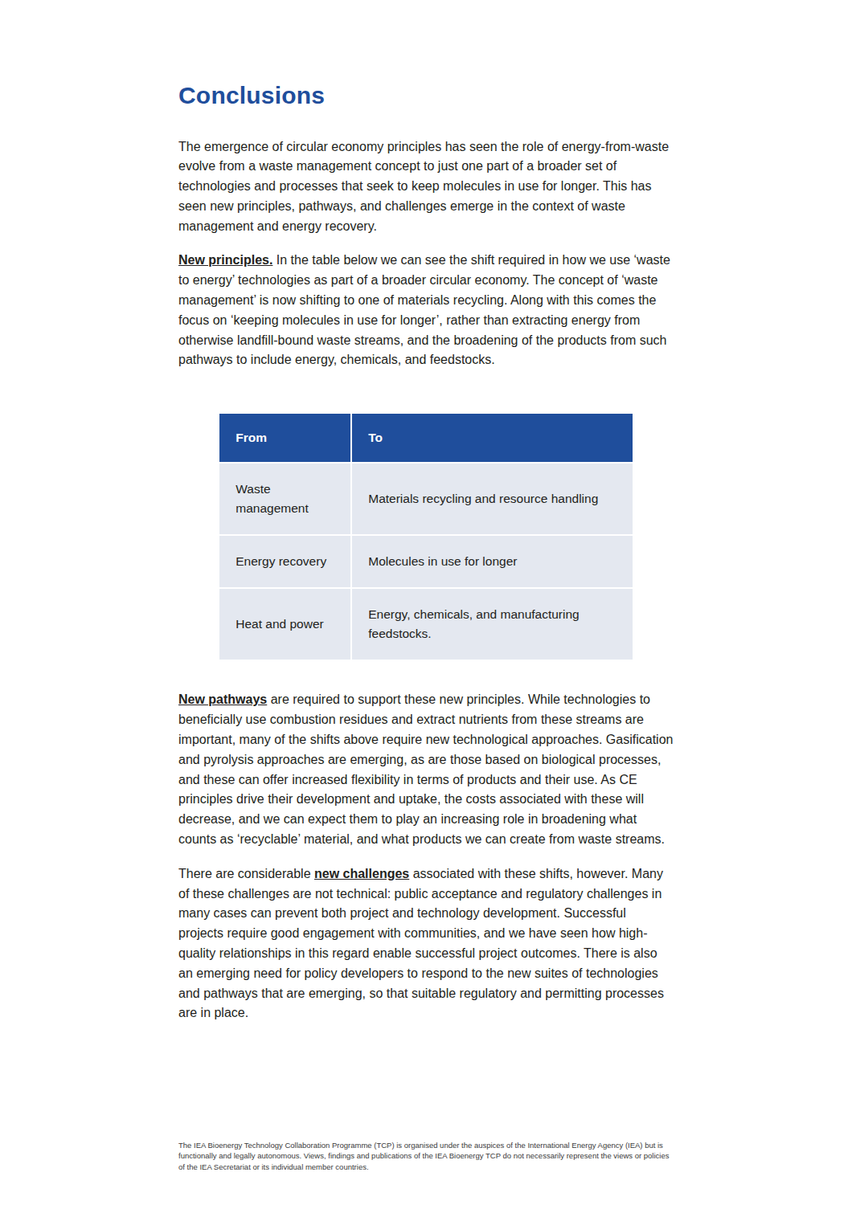Conclusions
The emergence of circular economy principles has seen the role of energy-from-waste evolve from a waste management concept to just one part of a broader set of technologies and processes that seek to keep molecules in use for longer. This has seen new principles, pathways, and challenges emerge in the context of waste management and energy recovery.
New principles. In the table below we can see the shift required in how we use ‘waste to energy’ technologies as part of a broader circular economy. The concept of ‘waste management’ is now shifting to one of materials recycling. Along with this comes the focus on ‘keeping molecules in use for longer’, rather than extracting energy from otherwise landfill-bound waste streams, and the broadening of the products from such pathways to include energy, chemicals, and feedstocks.
| From | To |
| --- | --- |
| Waste management | Materials recycling and resource handling |
| Energy recovery | Molecules in use for longer |
| Heat and power | Energy, chemicals, and manufacturing feedstocks. |
New pathways are required to support these new principles. While technologies to beneficially use combustion residues and extract nutrients from these streams are important, many of the shifts above require new technological approaches. Gasification and pyrolysis approaches are emerging, as are those based on biological processes, and these can offer increased flexibility in terms of products and their use. As CE principles drive their development and uptake, the costs associated with these will decrease, and we can expect them to play an increasing role in broadening what counts as ‘recyclable’ material, and what products we can create from waste streams.
There are considerable new challenges associated with these shifts, however. Many of these challenges are not technical: public acceptance and regulatory challenges in many cases can prevent both project and technology development. Successful projects require good engagement with communities, and we have seen how high-quality relationships in this regard enable successful project outcomes. There is also an emerging need for policy developers to respond to the new suites of technologies and pathways that are emerging, so that suitable regulatory and permitting processes are in place.
The IEA Bioenergy Technology Collaboration Programme (TCP) is organised under the auspices of the International Energy Agency (IEA) but is functionally and legally autonomous. Views, findings and publications of the IEA Bioenergy TCP do not necessarily represent the views or policies of the IEA Secretariat or its individual member countries.